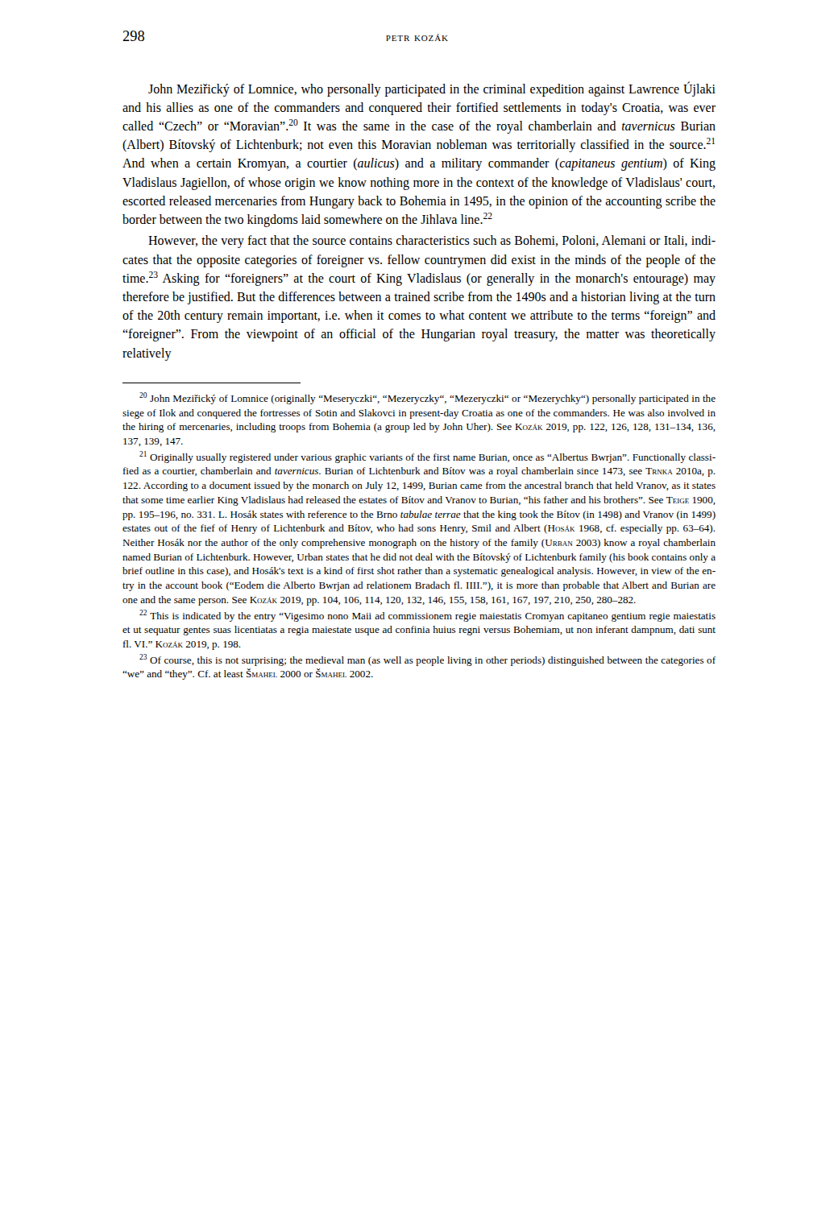298 petr kozák
John Meziřický of Lomnice, who personally participated in the criminal expedition against Lawrence Újlaki and his allies as one of the commanders and conquered their fortified settlements in today's Croatia, was ever called “Czech” or “Moravian”.20 It was the same in the case of the royal chamberlain and tavernicus Burian (Albert) Bítovský of Lichtenburk; not even this Moravian nobleman was territorially classified in the source.21 And when a certain Kromyan, a courtier (aulicus) and a military commander (capitaneus gentium) of King Vladislaus Jagiellon, of whose origin we know nothing more in the context of the knowledge of Vladislaus' court, escorted released mercenaries from Hungary back to Bohemia in 1495, in the opinion of the accounting scribe the border between the two kingdoms laid somewhere on the Jihlava line.22
However, the very fact that the source contains characteristics such as Bohemi, Poloni, Alemani or Itali, indicates that the opposite categories of foreigner vs. fellow countrymen did exist in the minds of the people of the time.23 Asking for “foreigners” at the court of King Vladislaus (or generally in the monarch's entourage) may therefore be justified. But the differences between a trained scribe from the 1490s and a historian living at the turn of the 20th century remain important, i.e. when it comes to what content we attribute to the terms “foreign” and “foreigner”. From the viewpoint of an official of the Hungarian royal treasury, the matter was theoretically relatively
20 John Meziřický of Lomnice (originally “Meseryczki“, “Mezeryczky“, “Mezeryczki“ or “Mezerychky“) personally participated in the siege of Ilok and conquered the fortresses of Sotin and Slakovci in present-day Croatia as one of the commanders. He was also involved in the hiring of mercenaries, including troops from Bohemia (a group led by John Uher). See Kozák 2019, pp. 122, 126, 128, 131–134, 136, 137, 139, 147.
21 Originally usually registered under various graphic variants of the first name Burian, once as “Albertus Bwrjan”. Functionally classified as a courtier, chamberlain and tavernicus. Burian of Lichtenburk and Bítov was a royal chamberlain since 1473, see Trnka 2010a, p. 122. According to a document issued by the monarch on July 12, 1499, Burian came from the ancestral branch that held Vranov, as it states that some time earlier King Vladislaus had released the estates of Bítov and Vranov to Burian, “his father and his brothers”. See Teige 1900, pp. 195–196, no. 331. L. Hosák states with reference to the Brno tabulae terrae that the king took the Bítov (in 1498) and Vranov (in 1499) estates out of the fief of Henry of Lichtenburk and Bítov, who had sons Henry, Smil and Albert (Hosák 1968, cf. especially pp. 63–64). Neither Hosák nor the author of the only comprehensive monograph on the history of the family (Urban 2003) know a royal chamberlain named Burian of Lichtenburk. However, Urban states that he did not deal with the Bítovský of Lichtenburk family (his book contains only a brief outline in this case), and Hosák's text is a kind of first shot rather than a systematic genealogical analysis. However, in view of the entry in the account book (“Eodem die Alberto Bwrjan ad relationem Bradach fl. IIII.”), it is more than probable that Albert and Burian are one and the same person. See Kozák 2019, pp. 104, 106, 114, 120, 132, 146, 155, 158, 161, 167, 197, 210, 250, 280–282.
22 This is indicated by the entry “Vigesimo nono Maii ad commissionem regie maiestatis Cromyan capitaneo gentium regie maiestatis et ut sequatur gentes suas licentiatas a regia maiestate usque ad confinia huius regni versus Bohemiam, ut non inferant dampnum, dati sunt fl. VI.” Kozák 2019, p. 198.
23 Of course, this is not surprising; the medieval man (as well as people living in other periods) distinguished between the categories of “we” and “they”. Cf. at least Šmahel 2000 or Šmahel 2002.